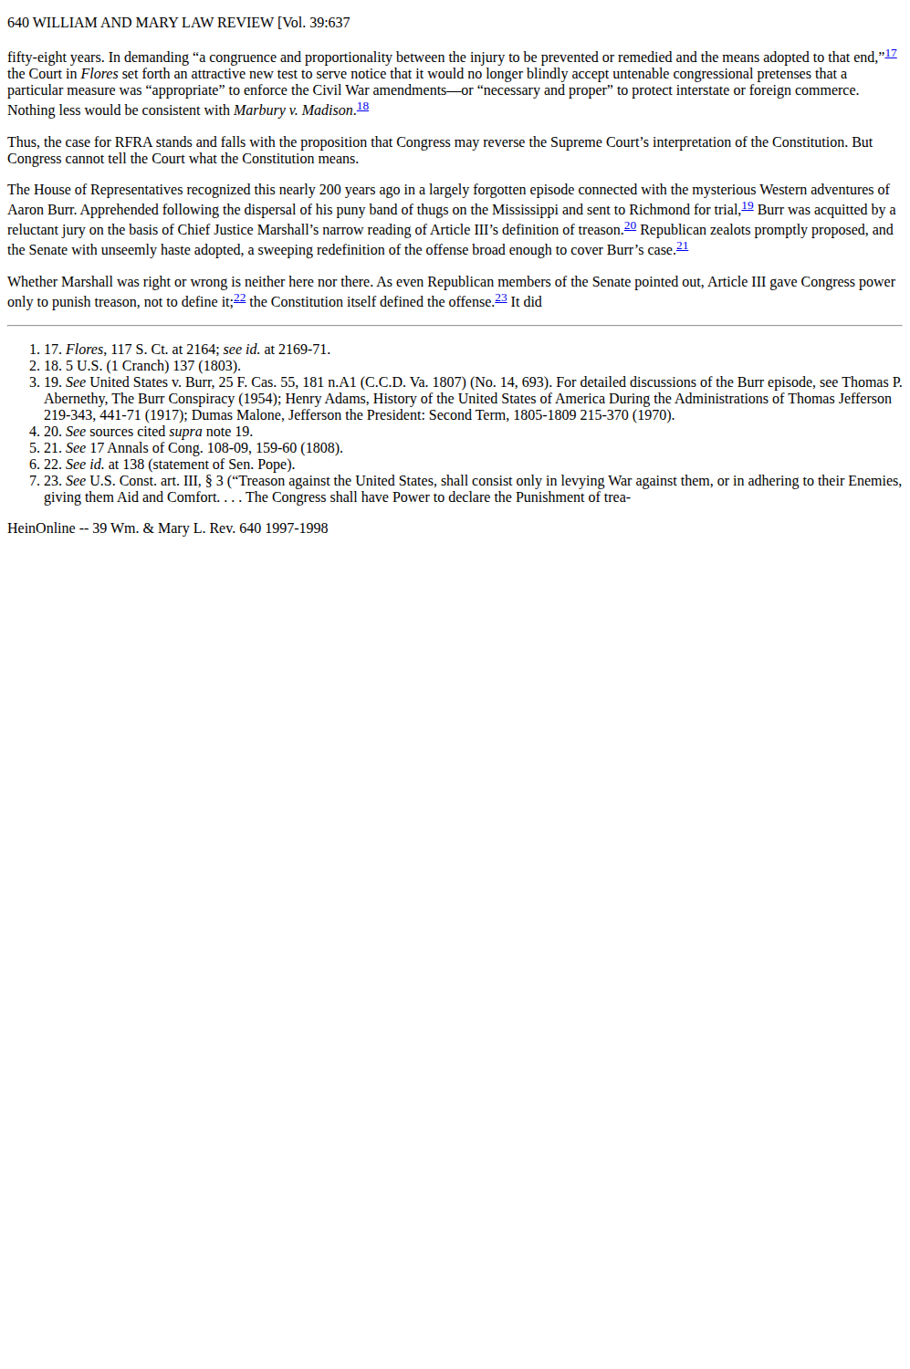640 WILLIAM AND MARY LAW REVIEW [Vol. 39:637
fifty-eight years. In demanding “a congruence and proportionality between the injury to be prevented or remedied and the means adopted to that end,”17 the Court in Flores set forth an attractive new test to serve notice that it would no longer blindly accept untenable congressional pretenses that a particular measure was “appropriate” to enforce the Civil War amendments—or “necessary and proper” to protect interstate or foreign commerce. Nothing less would be consistent with Marbury v. Madison.18
Thus, the case for RFRA stands and falls with the proposition that Congress may reverse the Supreme Court’s interpretation of the Constitution. But Congress cannot tell the Court what the Constitution means.
The House of Representatives recognized this nearly 200 years ago in a largely forgotten episode connected with the mysterious Western adventures of Aaron Burr. Apprehended following the dispersal of his puny band of thugs on the Mississippi and sent to Richmond for trial,19 Burr was acquitted by a reluctant jury on the basis of Chief Justice Marshall’s narrow reading of Article III’s definition of treason.20 Republican zealots promptly proposed, and the Senate with unseemly haste adopted, a sweeping redefinition of the offense broad enough to cover Burr’s case.21
Whether Marshall was right or wrong is neither here nor there. As even Republican members of the Senate pointed out, Article III gave Congress power only to punish treason, not to define it;22 the Constitution itself defined the offense.23 It did
17. Flores, 117 S. Ct. at 2164; see id. at 2169-71.
18. 5 U.S. (1 Cranch) 137 (1803).
19. See United States v. Burr, 25 F. Cas. 55, 181 n.A1 (C.C.D. Va. 1807) (No. 14, 693). For detailed discussions of the Burr episode, see Thomas P. Abernethy, The Burr Conspiracy (1954); Henry Adams, History of the United States of America During the Administrations of Thomas Jefferson 219-343, 441-71 (1917); Dumas Malone, Jefferson the President: Second Term, 1805-1809 215-370 (1970).
20. See sources cited supra note 19.
21. See 17 Annals of Cong. 108-09, 159-60 (1808).
22. See id. at 138 (statement of Sen. Pope).
23. See U.S. Const. art. III, § 3 (“Treason against the United States, shall consist only in levying War against them, or in adhering to their Enemies, giving them Aid and Comfort. . . . The Congress shall have Power to declare the Punishment of trea-
HeinOnline -- 39 Wm. & Mary L. Rev. 640 1997-1998